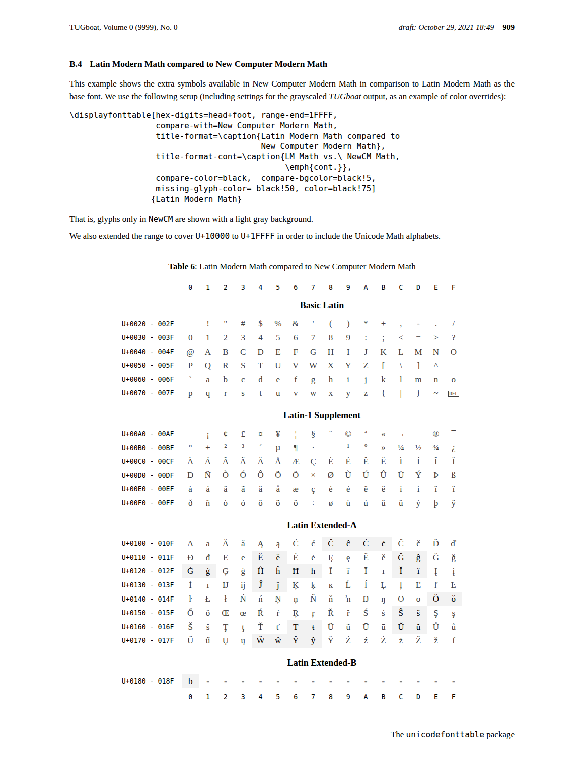TUGboat, Volume 0 (9999), No. 0
draft: October 29, 2021 18:49909
B.4 Latin Modern Math compared to New Computer Modern Math
This example shows the extra symbols available in New Computer Modern Math in comparison to Latin Modern Math as the base font. We use the following setup (including settings for the grayscaled TUGboat output, as an example of color overrides):
\displayfonttable[hex-digits=head+foot, range-end=1FFFF,
                  compare-with=New Computer Modern Math,
                  title-format=\caption{Latin Modern Math compared to
                                        New Computer Modern Math},
                  title-format-cont=\caption{LM Math vs.\ NewCM Math,
                                             \emph{cont.}},
                  compare-color=black,  compare-bgcolor=black!5,
                  missing-glyph-color= black!50, color=black!75]
                 {Latin Modern Math}
That is, glyphs only in NewCM are shown with a light gray background.
We also extended the range to cover U+10000 to U+1FFFF in order to include the Unicode Math alphabets.
Table 6: Latin Modern Math compared to New Computer Modern Math
| | 0 | 1 | 2 | 3 | 4 | 5 | 6 | 7 | 8 | 9 | A | B | C | D | E | F |
| | Basic Latin |
| U+0020 - 002F | | ! | " | # | $ | % | & | ' | ( | ) | * | + | , | - | . | / |
| U+0030 - 003F | 0 | 1 | 2 | 3 | 4 | 5 | 6 | 7 | 8 | 9 | : | ; | < | = | > | ? |
| U+0040 - 004F | @ | A | B | C | D | E | F | G | H | I | J | K | L | M | N | O |
| U+0050 - 005F | P | Q | R | S | T | U | V | W | X | Y | Z | [ | \ | ] | ^ | _ |
| U+0060 - 006F | ` | a | b | c | d | e | f | g | h | i | j | k | l | m | n | o |
| U+0070 - 007F | p | q | r | s | t | u | v | w | x | y | z | { | / | } | ~ | DEL |
| | Latin-1 Supplement |
| U+00A0 - 00AF | | ¡ | ¢ | £ | ¤ | ¥ | ¦ | § | ¨ | © | ª | « | ¬ | | ® | ¯ |
| U+00B0 - 00BF | ° | ± | ² | ³ | ´ | µ | ¶ | · | | ¹ | º | » | ¼ | ½ | ¾ | ¿ |
| U+00C0 - 00CF | À | Á | Â | Ã | Ä | Å | Æ | Ç | È | É | Ê | Ë | Ì | Í | Î | Ï |
| U+00D0 - 00DF | Ð | Ñ | Ò | Ó | Ô | Õ | Ö | × | Ø | Ù | Ú | Û | Ü | Ý | Þ | ß |
| U+00E0 - 00EF | à | á | â | ã | ä | å | æ | ç | è | é | ê | ë | ì | í | î | ï |
| U+00F0 - 00FF | ð | ñ | ò | ó | ô | õ | ö | ÷ | ø | ù | ú | û | ü | ý | þ | ÿ |
| | Latin Extended-A |
| U+0100 - 010F | Ā | ā | Ă | ă | Ą | ą | Ć | ć | Ĉ | ĉ | Ċ | ċ | Č | č | Ď | ď |
| U+0110 - 011F | Đ | đ | Ē | ē | Ĕ | ĕ | Ė | ė | Ę | ę | Ě | ě | Ĝ | ĝ | Ğ | ğ |
| U+0120 - 012F | Ġ | ġ | Ģ | ģ | Ĥ | ĥ | Ħ | ħ | Ĩ | ĩ | Ī | ī | Ĭ | ĭ | Į | į |
| U+0130 - 013F | İ | ı | Ĳ | ĳ | Ĵ | ĵ | Ķ | ķ | ĸ | Ĺ | ĺ | Ļ | ļ | Ľ | ľ | Ŀ |
| U+0140 - 014F | ŀ | Ł | ł | Ń | ń | Ņ | ņ | Ň | ň | ŉ | Ŋ | ŋ | Ō | ō | Ŏ | ŏ |
| U+0150 - 015F | Ő | ő | Œ | œ | Ŕ | ŕ | Ŗ | ŗ | Ř | ř | Ś | ś | Ŝ | ŝ | Ş | ş |
| U+0160 - 016F | Š | š | Ţ | ţ | Ť | ť | Ŧ | ŧ | Ũ | ũ | Ū | ū | Ŭ | ŭ | Ů | ů |
| U+0170 - 017F | Ű | ű | Ų | ų | Ŵ | ŵ | Ŷ | ŷ | Ÿ | Ź | ź | Ż | ż | Ž | ž | ſ |
| | Latin Extended-B |
| U+0180 - 018F | ƀ | - | - | - | - | - | - | - | - | - | - | - | - | - | - | - |
| | 0 | 1 | 2 | 3 | 4 | 5 | 6 | 7 | 8 | 9 | A | B | C | D | E | F |
The unicodefonttable package